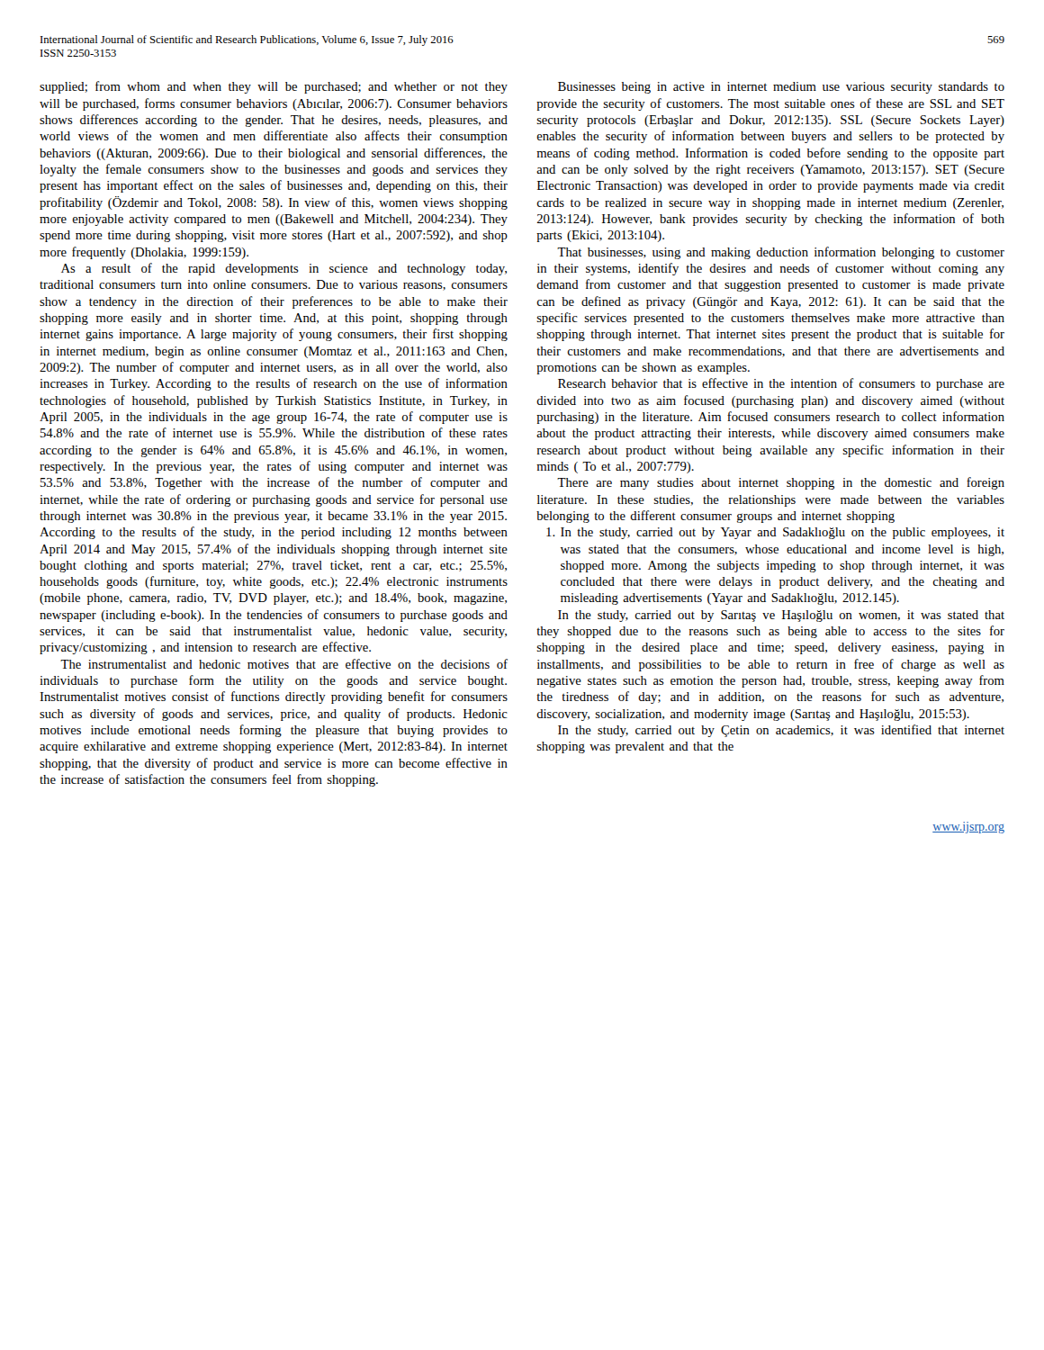International Journal of Scientific and Research Publications, Volume 6, Issue 7, July 2016
ISSN 2250-3153
569
supplied; from whom and when they will be purchased; and whether or not they will be purchased, forms consumer behaviors (Abıcılar, 2006:7). Consumer behaviors shows differences according to the gender. That he desires, needs, pleasures, and world views of the women and men differentiate also affects their consumption behaviors ((Akturan, 2009:66). Due to their biological and sensorial differences, the loyalty the female consumers show to the businesses and goods and services they present has important effect on the sales of businesses and, depending on this, their profitability (Özdemir and Tokol, 2008: 58). In view of this, women views shopping more enjoyable activity compared to men ((Bakewell and Mitchell, 2004:234). They spend more time during shopping, visit more stores (Hart et al., 2007:592), and shop more frequently (Dholakia, 1999:159).
As a result of the rapid developments in science and technology today, traditional consumers turn into online consumers. Due to various reasons, consumers show a tendency in the direction of their preferences to be able to make their shopping more easily and in shorter time. And, at this point, shopping through internet gains importance. A large majority of young consumers, their first shopping in internet medium, begin as online consumer (Momtaz et al., 2011:163 and Chen, 2009:2). The number of computer and internet users, as in all over the world, also increases in Turkey. According to the results of research on the use of information technologies of household, published by Turkish Statistics Institute, in Turkey, in April 2005, in the individuals in the age group 16-74, the rate of computer use is 54.8% and the rate of internet use is 55.9%. While the distribution of these rates according to the gender is 64% and 65.8%, it is 45.6% and 46.1%, in women, respectively. In the previous year, the rates of using computer and internet was 53.5% and 53.8%, Together with the increase of the number of computer and internet, while the rate of ordering or purchasing goods and service for personal use through internet was 30.8% in the previous year, it became 33.1% in the year 2015. According to the results of the study, in the period including 12 months between April 2014 and May 2015, 57.4% of the individuals shopping through internet site bought clothing and sports material; 27%, travel ticket, rent a car, etc.; 25.5%, households goods (furniture, toy, white goods, etc.); 22.4% electronic instruments (mobile phone, camera, radio, TV, DVD player, etc.); and 18.4%, book, magazine, newspaper (including e-book). In the tendencies of consumers to purchase goods and services, it can be said that instrumentalist value, hedonic value, security, privacy/customizing , and intension to research are effective.
The instrumentalist and hedonic motives that are effective on the decisions of individuals to purchase form the utility on the goods and service bought. Instrumentalist motives consist of functions directly providing benefit for consumers such as diversity of goods and services, price, and quality of products. Hedonic motives include emotional needs forming the pleasure that buying provides to acquire exhilarative and extreme shopping experience (Mert, 2012:83-84). In internet shopping, that the diversity of product and service is more can become effective in the increase of satisfaction the consumers feel from shopping.
Businesses being in active in internet medium use various security standards to provide the security of customers. The most suitable ones of these are SSL and SET security protocols (Erbaşlar and Dokur, 2012:135). SSL (Secure Sockets Layer) enables the security of information between buyers and sellers to be protected by means of coding method. Information is coded before sending to the opposite part and can be only solved by the right receivers (Yamamoto, 2013:157). SET (Secure Electronic Transaction) was developed in order to provide payments made via credit cards to be realized in secure way in shopping made in internet medium (Zerenler, 2013:124). However, bank provides security by checking the information of both parts (Ekici, 2013:104).
That businesses, using and making deduction information belonging to customer in their systems, identify the desires and needs of customer without coming any demand from customer and that suggestion presented to customer is made private can be defined as privacy (Güngör and Kaya, 2012: 61). It can be said that the specific services presented to the customers themselves make more attractive than shopping through internet. That internet sites present the product that is suitable for their customers and make recommendations, and that there are advertisements and promotions can be shown as examples.
Research behavior that is effective in the intention of consumers to purchase are divided into two as aim focused (purchasing plan) and discovery aimed (without purchasing) in the literature. Aim focused consumers research to collect information about the product attracting their interests, while discovery aimed consumers make research about product without being available any specific information in their minds ( To et al., 2007:779).
There are many studies about internet shopping in the domestic and foreign literature. In these studies, the relationships were made between the variables belonging to the different consumer groups and internet shopping
In the study, carried out by Yayar and Sadaklıoğlu on the public employees, it was stated that the consumers, whose educational and income level is high, shopped more. Among the subjects impeding to shop through internet, it was concluded that there were delays in product delivery, and the cheating and misleading advertisements (Yayar and Sadaklıoğlu, 2012.145).
In the study, carried out by Sarıtaş ve Haşıloğlu on women, it was stated that they shopped due to the reasons such as being able to access to the sites for shopping in the desired place and time; speed, delivery easiness, paying in installments, and possibilities to be able to return in free of charge as well as negative states such as emotion the person had, trouble, stress, keeping away from the tiredness of day; and in addition, on the reasons for such as adventure, discovery, socialization, and modernity image (Sarıtaş and Haşıloğlu, 2015:53).
In the study, carried out by Çetin on academics, it was identified that internet shopping was prevalent and that the
www.ijsrp.org